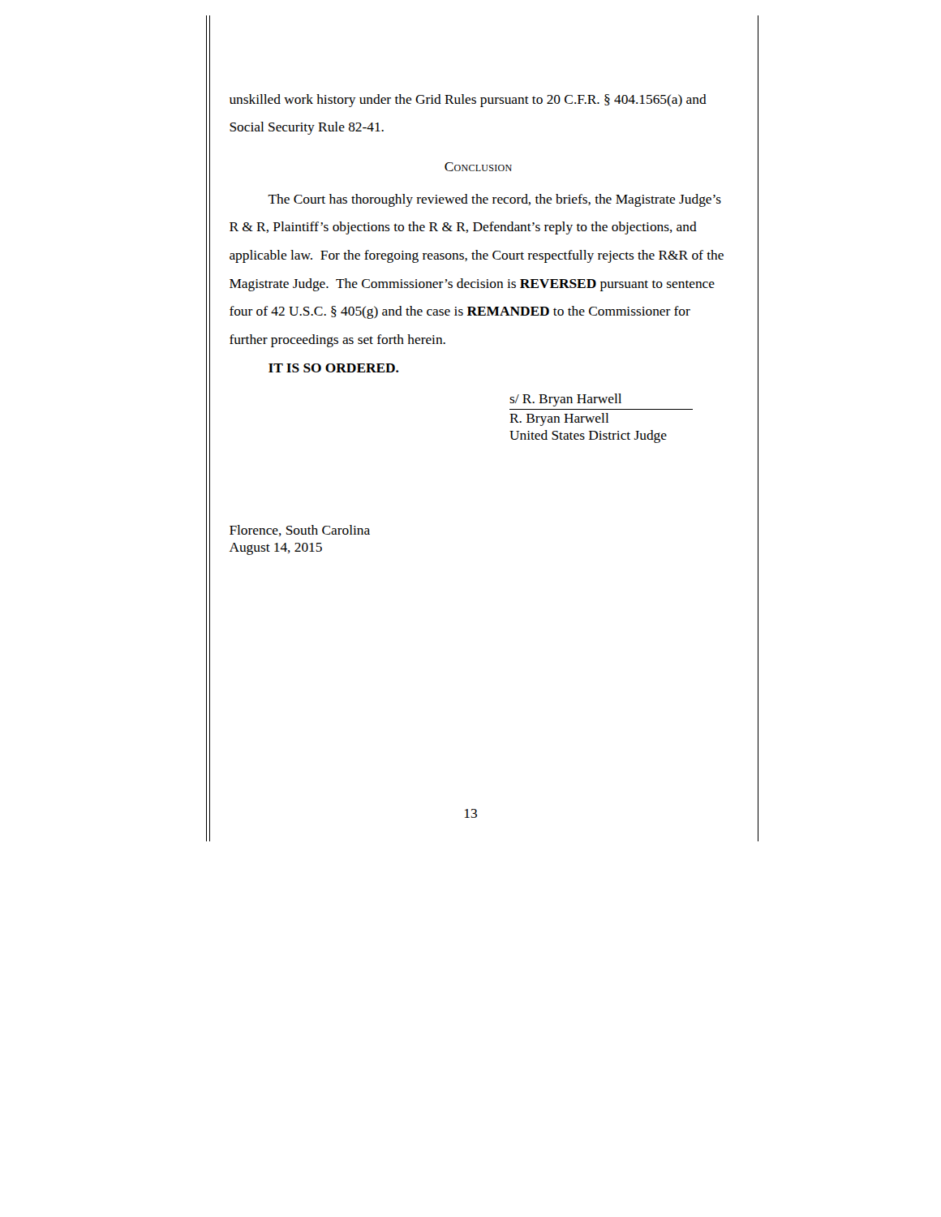unskilled work history under the Grid Rules pursuant to 20 C.F.R. § 404.1565(a) and Social Security Rule 82-41.
Conclusion
The Court has thoroughly reviewed the record, the briefs, the Magistrate Judge’s R & R, Plaintiff’s objections to the R & R, Defendant’s reply to the objections, and applicable law. For the foregoing reasons, the Court respectfully rejects the R&R of the Magistrate Judge. The Commissioner’s decision is REVERSED pursuant to sentence four of 42 U.S.C. § 405(g) and the case is REMANDED to the Commissioner for further proceedings as set forth herein.
IT IS SO ORDERED.
s/ R. Bryan Harwell
R. Bryan Harwell
United States District Judge
Florence, South Carolina
August 14, 2015
13